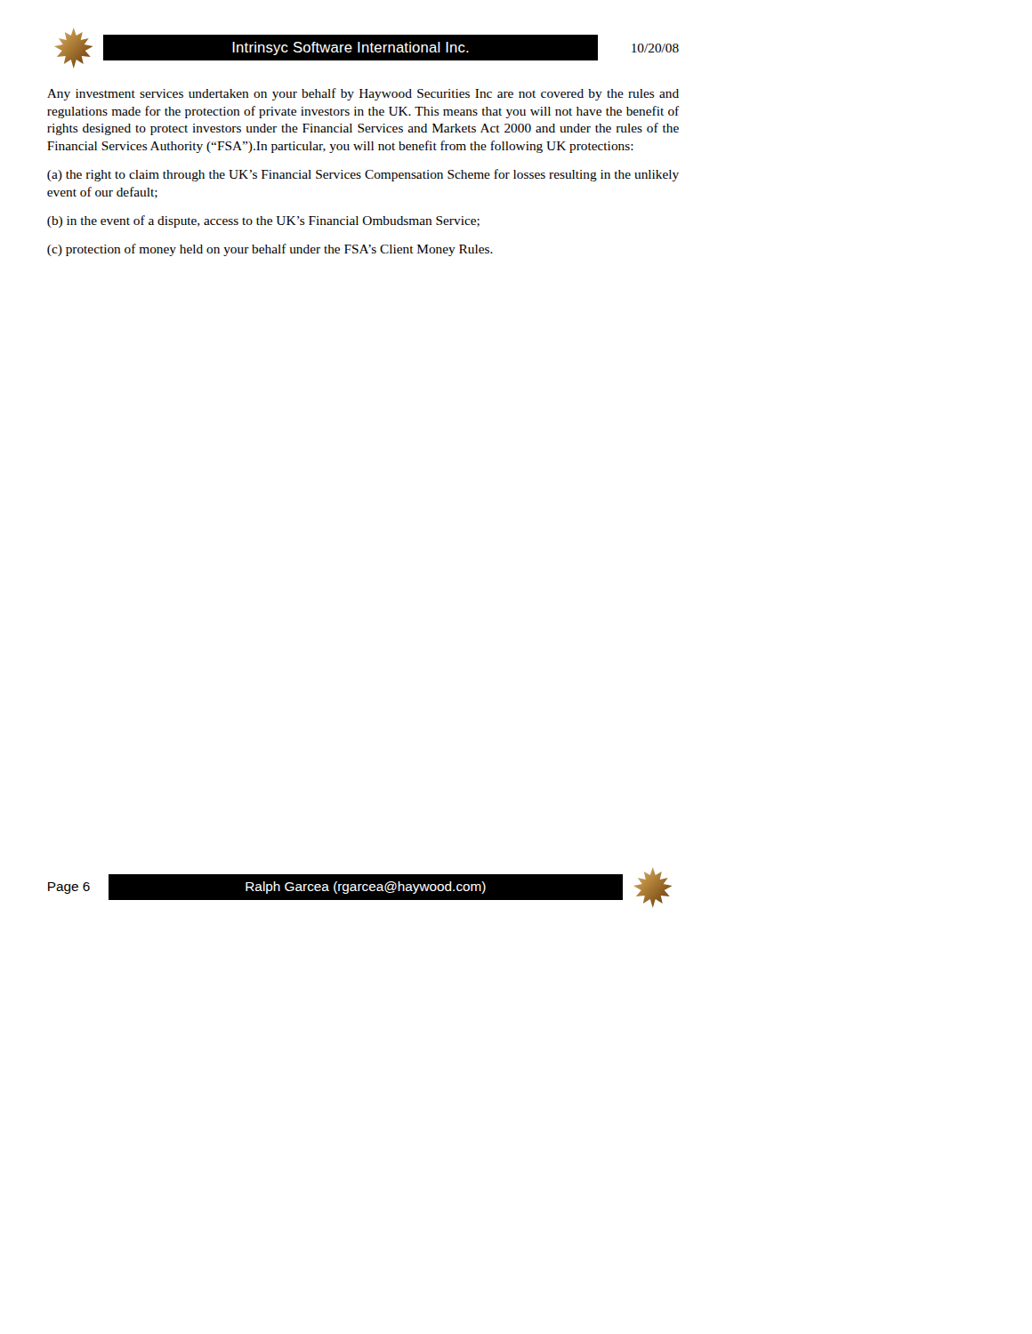Intrinsyc Software International Inc.
10/20/08
Any investment services undertaken on your behalf by Haywood Securities Inc are not covered by the rules and regulations made for the protection of private investors in the UK. This means that you will not have the benefit of rights designed to protect investors under the Financial Services and Markets Act 2000 and under the rules of the Financial Services Authority (“FSA”).In particular, you will not benefit from the following UK protections:
(a) the right to claim through the UK’s Financial Services Compensation Scheme for losses resulting in the unlikely event of our default;
(b) in the event of a dispute, access to the UK’s Financial Ombudsman Service;
(c) protection of money held on your behalf under the FSA’s Client Money Rules.
Page 6
Ralph Garcea (rgarcea@haywood.com)